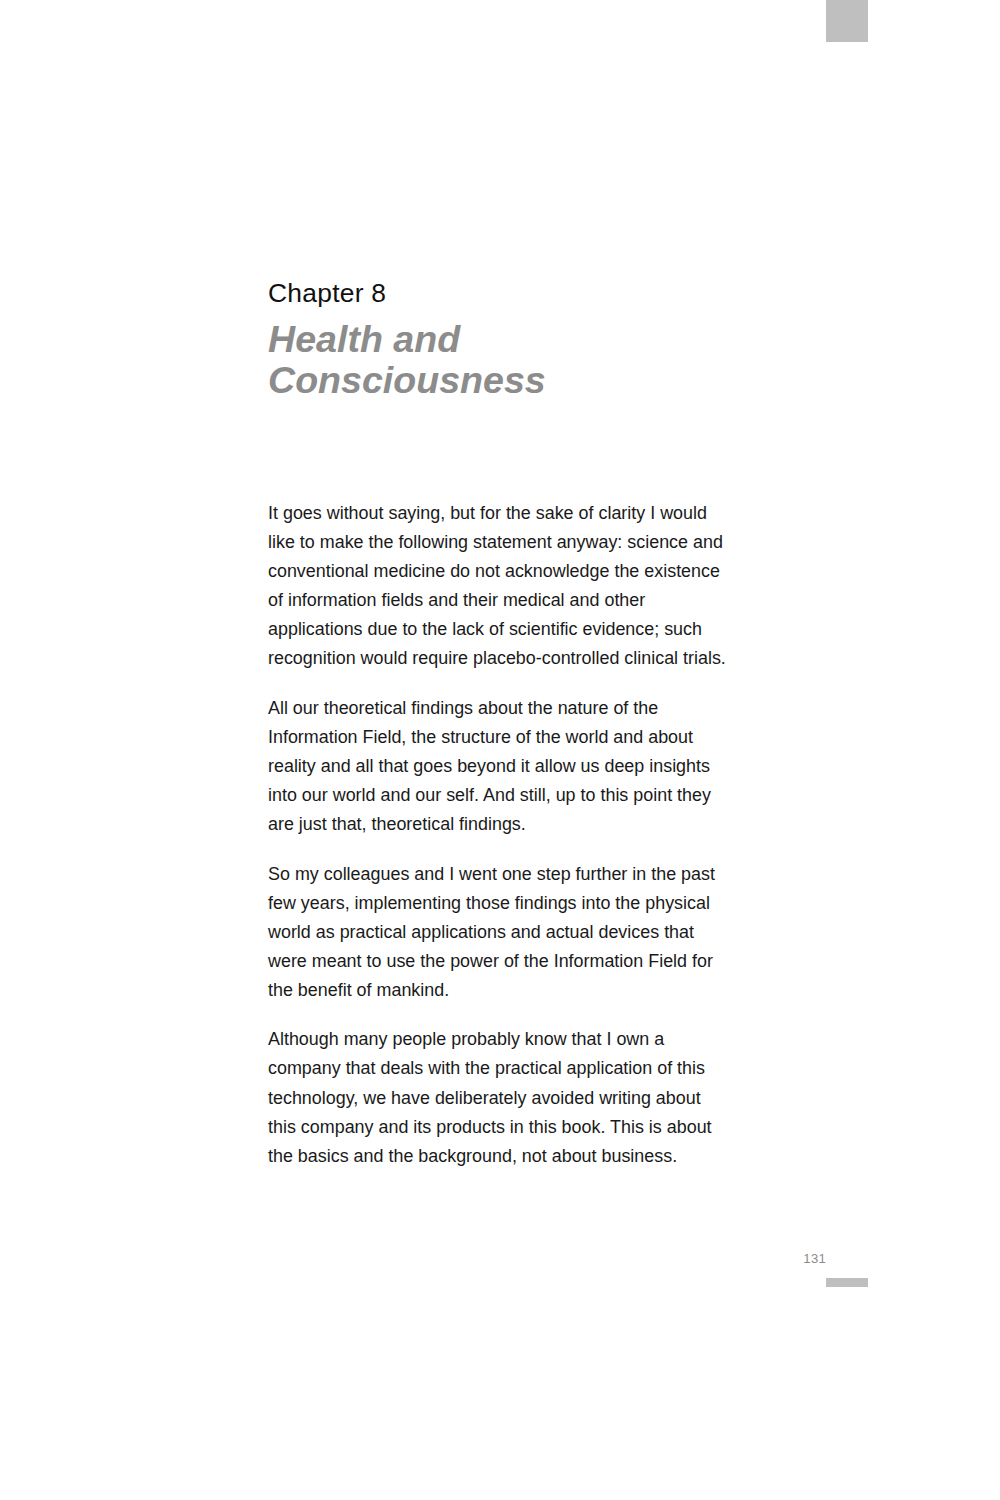Chapter 8
Health and Consciousness
It goes without saying, but for the sake of clarity I would like to make the following statement anyway: science and conventional medicine do not acknowledge the existence of information fields and their medical and other applications due to the lack of scientific evidence; such recognition would require placebo-controlled clinical trials.
All our theoretical findings about the nature of the Information Field, the structure of the world and about reality and all that goes beyond it allow us deep insights into our world and our self. And still, up to this point they are just that, theoretical findings.
So my colleagues and I went one step further in the past few years, implementing those findings into the physical world as practical applications and actual devices that were meant to use the power of the Information Field for the benefit of mankind.
Although many people probably know that I own a company that deals with the practical application of this technology, we have deliberately avoided writing about this company and its products in this book. This is about the basics and the background, not about business.
131